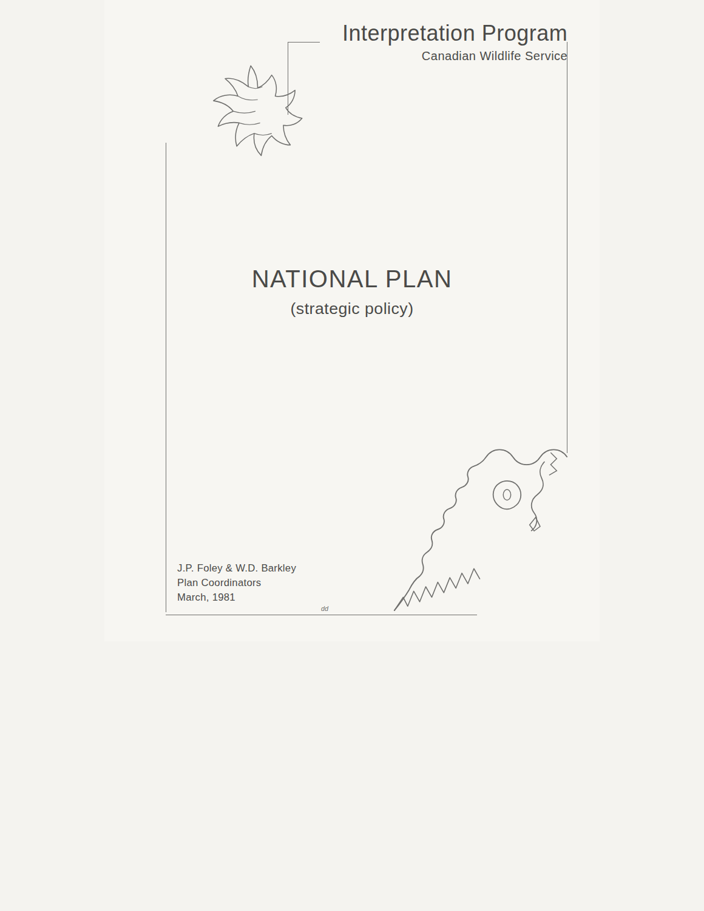Interpretation Program
Canadian Wildlife Service
NATIONAL PLAN
(strategic policy)
dd
J.P. Foley & W.D. Barkley
Plan Coordinators
March, 1981